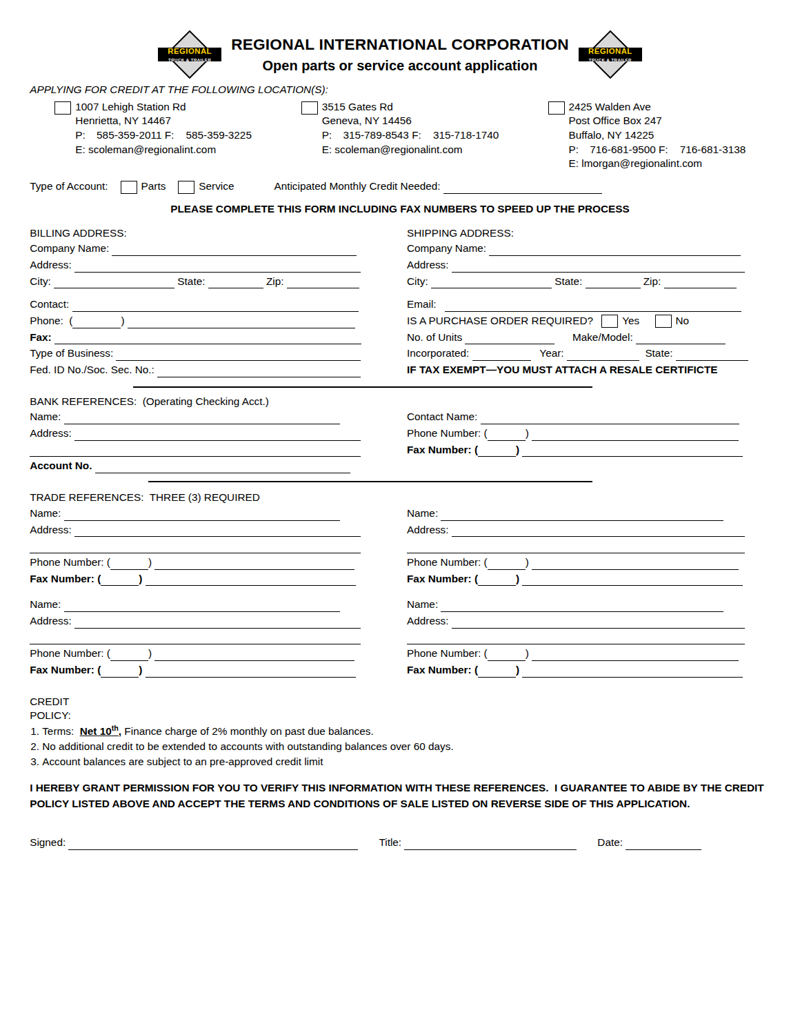REGIONALTRUCK & TRAILER
REGIONAL INTERNATIONAL CORPORATION
Open parts or service account application
REGIONALTRUCK & TRAILER
APPLYING FOR CREDIT AT THE FOLLOWING LOCATION(S):
| 1007 Lehigh Station Rd Henrietta, NY 14467 P: 585-359-2011 F: 585-359-3225 E: scoleman@regionalint.com | 3515 Gates Rd Geneva, NY 14456 P: 315-789-8543 F: 315-718-1740 E: scoleman@regionalint.com | 2425 Walden Ave Post Office Box 247 Buffalo, NY 14225 P: 716-681-9500 F: 716-681-3138 E: lmorgan@regionalint.com |
Type of Account: Parts Service Anticipated Monthly Credit Needed:
PLEASE COMPLETE THIS FORM INCLUDING FAX NUMBERS TO SPEED UP THE PROCESS
| BILLING ADDRESS: Company Name: Address: City: State: Zip: Contact: Phone: ( ) Fax: Type of Business: Fed. ID No./Soc. Sec. No.: | SHIPPING ADDRESS: Company Name: Address: City: State: Zip: Email: IS A PURCHASE ORDER REQUIRED? Yes No No. of Units Make/Model: Incorporated: Year: State: IF TAX EXEMPT—YOU MUST ATTACH A RESALE CERTIFICTE |
| BANK REFERENCES: (Operating Checking Acct.) Name: Address: Account No. | Contact Name: Phone Number: ( ) Fax Number: ( ) |
TRADE REFERENCES: THREE (3) REQUIRED
| Name: Address: Phone Number: ( ) Fax Number: ( ) | Name: Address: Phone Number: ( ) Fax Number: ( ) |
| Name: Address: Phone Number: ( ) Fax Number: ( ) | Name: Address: Phone Number: ( ) Fax Number: ( ) |
CREDIT POLICY:
Terms: Net 10th, Finance charge of 2% monthly on past due balances.
No additional credit to be extended to accounts with outstanding balances over 60 days.
Account balances are subject to an pre-approved credit limit
I HEREBY GRANT PERMISSION FOR YOU TO VERIFY THIS INFORMATION WITH THESE REFERENCES. I GUARANTEE TO ABIDE BY THE CREDIT POLICY LISTED ABOVE AND ACCEPT THE TERMS AND CONDITIONS OF SALE LISTED ON REVERSE SIDE OF THIS APPLICATION.
Signed: Title: Date: